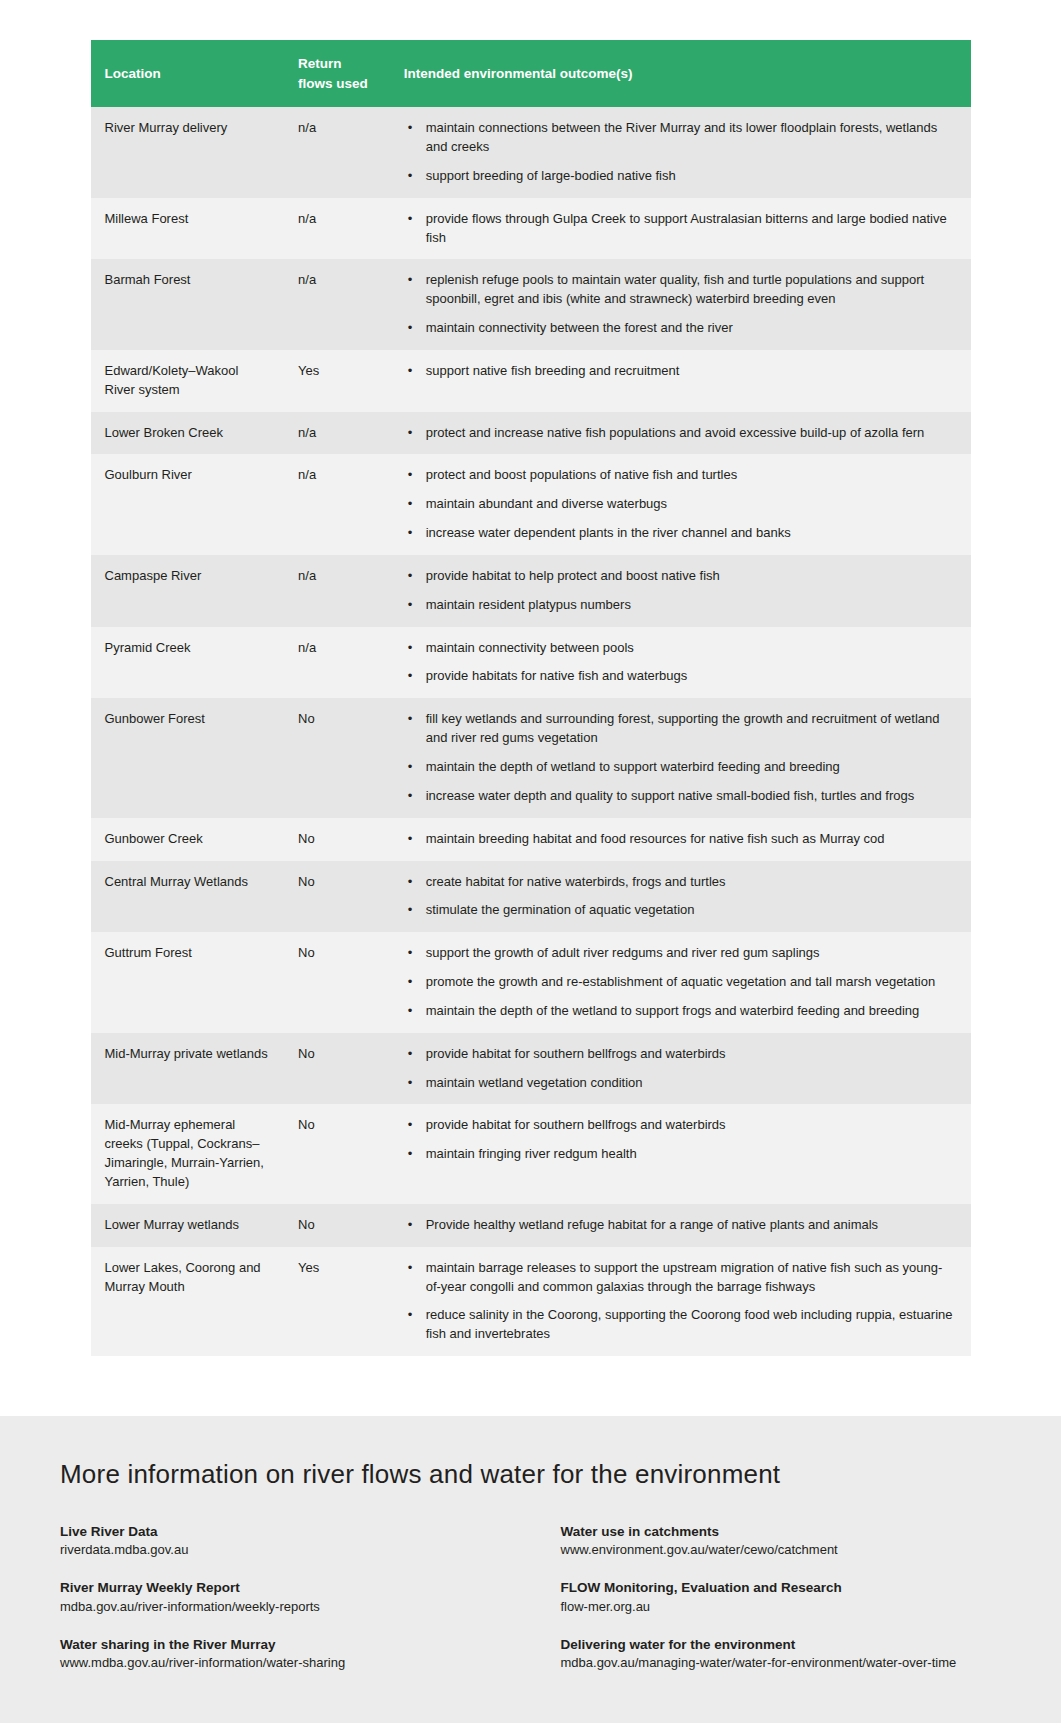| Location | Return flows used | Intended environmental outcome(s) |
| --- | --- | --- |
| River Murray delivery | n/a | maintain connections between the River Murray and its lower floodplain forests, wetlands and creeks support breeding of large-bodied native fish |
| Millewa Forest | n/a | provide flows through Gulpa Creek to support Australasian bitterns and large bodied native fish |
| Barmah Forest | n/a | replenish refuge pools to maintain water quality, fish and turtle populations and support spoonbill, egret and ibis (white and strawneck) waterbird breeding even maintain connectivity between the forest and the river |
| Edward/Kolety–Wakool River system | Yes | support native fish breeding and recruitment |
| Lower Broken Creek | n/a | protect and increase native fish populations and avoid excessive build-up of azolla fern |
| Goulburn River | n/a | protect and boost populations of native fish and turtles maintain abundant and diverse waterbugs increase water dependent plants in the river channel and banks |
| Campaspe River | n/a | provide habitat to help protect and boost native fish maintain resident platypus numbers |
| Pyramid Creek | n/a | maintain connectivity between pools provide habitats for native fish and waterbugs |
| Gunbower Forest | No | fill key wetlands and surrounding forest, supporting the growth and recruitment of wetland and river red gums vegetation maintain the depth of wetland to support waterbird feeding and breeding increase water depth and quality to support native small-bodied fish, turtles and frogs |
| Gunbower Creek | No | maintain breeding habitat and food resources for native fish such as Murray cod |
| Central Murray Wetlands | No | create habitat for native waterbirds, frogs and turtles stimulate the germination of aquatic vegetation |
| Guttrum Forest | No | support the growth of adult river redgums and river red gum saplings promote the growth and re-establishment of aquatic vegetation and tall marsh vegetation maintain the depth of the wetland to support frogs and waterbird feeding and breeding |
| Mid-Murray private wetlands | No | provide habitat for southern bellfrogs and waterbirds maintain wetland vegetation condition |
| Mid-Murray ephemeral creeks (Tuppal, Cockrans–Jimaringle, Murrain-Yarrien, Yarrien, Thule) | No | provide habitat for southern bellfrogs and waterbirds maintain fringing river redgum health |
| Lower Murray wetlands | No | Provide healthy wetland refuge habitat for a range of native plants and animals |
| Lower Lakes, Coorong and Murray Mouth | Yes | maintain barrage releases to support the upstream migration of native fish such as young-of-year congolli and common galaxias through the barrage fishways reduce salinity in the Coorong, supporting the Coorong food web including ruppia, estuarine fish and invertebrates |
More information on river flows and water for the environment
Live River Data riverdata.mdba.gov.au
River Murray Weekly Report mdba.gov.au/river-information/weekly-reports
Water sharing in the River Murray www.mdba.gov.au/river-information/water-sharing
Water use in catchments www.environment.gov.au/water/cewo/catchment
FLOW Monitoring, Evaluation and Research flow-mer.org.au
Delivering water for the environment mdba.gov.au/managing-water/water-for-environment/water-over-time